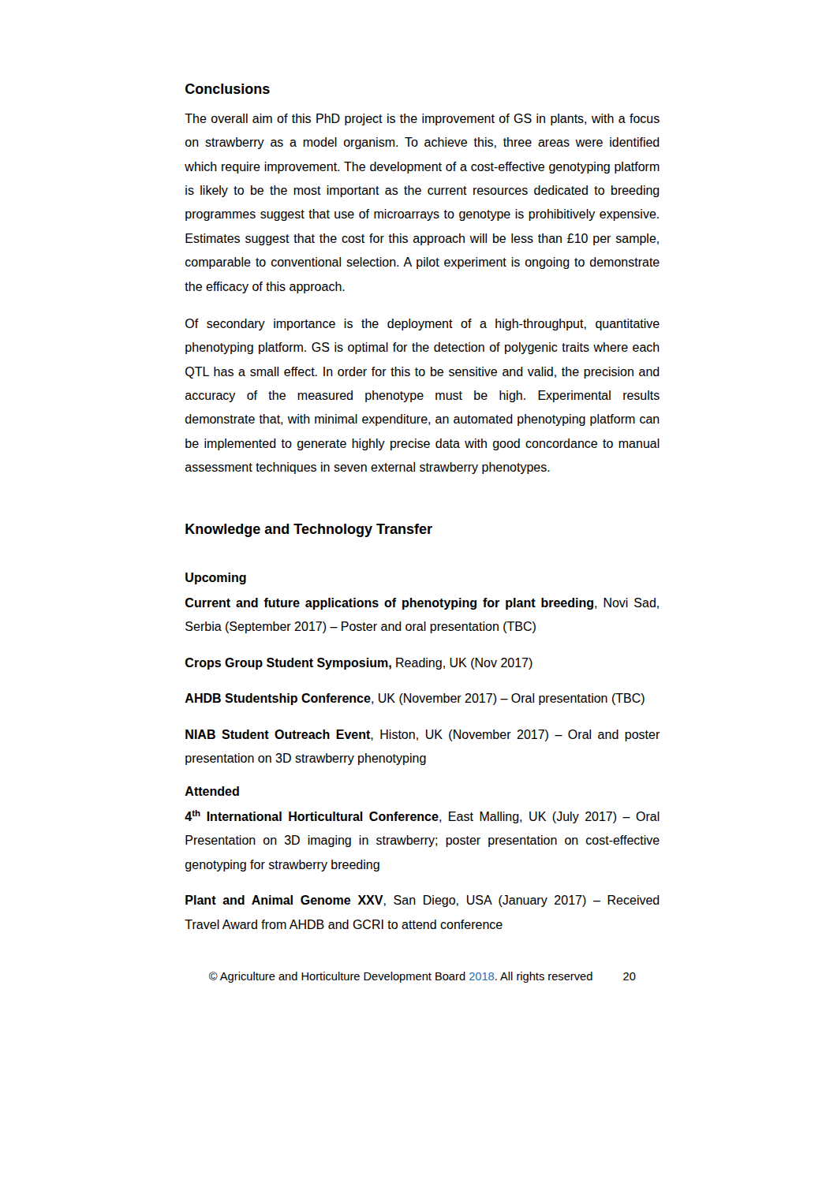Conclusions
The overall aim of this PhD project is the improvement of GS in plants, with a focus on strawberry as a model organism. To achieve this, three areas were identified which require improvement. The development of a cost-effective genotyping platform is likely to be the most important as the current resources dedicated to breeding programmes suggest that use of microarrays to genotype is prohibitively expensive. Estimates suggest that the cost for this approach will be less than £10 per sample, comparable to conventional selection. A pilot experiment is ongoing to demonstrate the efficacy of this approach.
Of secondary importance is the deployment of a high-throughput, quantitative phenotyping platform. GS is optimal for the detection of polygenic traits where each QTL has a small effect. In order for this to be sensitive and valid, the precision and accuracy of the measured phenotype must be high. Experimental results demonstrate that, with minimal expenditure, an automated phenotyping platform can be implemented to generate highly precise data with good concordance to manual assessment techniques in seven external strawberry phenotypes.
Knowledge and Technology Transfer
Upcoming
Current and future applications of phenotyping for plant breeding, Novi Sad, Serbia (September 2017) – Poster and oral presentation (TBC)
Crops Group Student Symposium, Reading, UK (Nov 2017)
AHDB Studentship Conference, UK (November 2017) – Oral presentation (TBC)
NIAB Student Outreach Event, Histon, UK (November 2017) – Oral and poster presentation on 3D strawberry phenotyping
Attended
4th International Horticultural Conference, East Malling, UK (July 2017) – Oral Presentation on 3D imaging in strawberry; poster presentation on cost-effective genotyping for strawberry breeding
Plant and Animal Genome XXV, San Diego, USA (January 2017) – Received Travel Award from AHDB and GCRI to attend conference
© Agriculture and Horticulture Development Board 2018. All rights reserved20